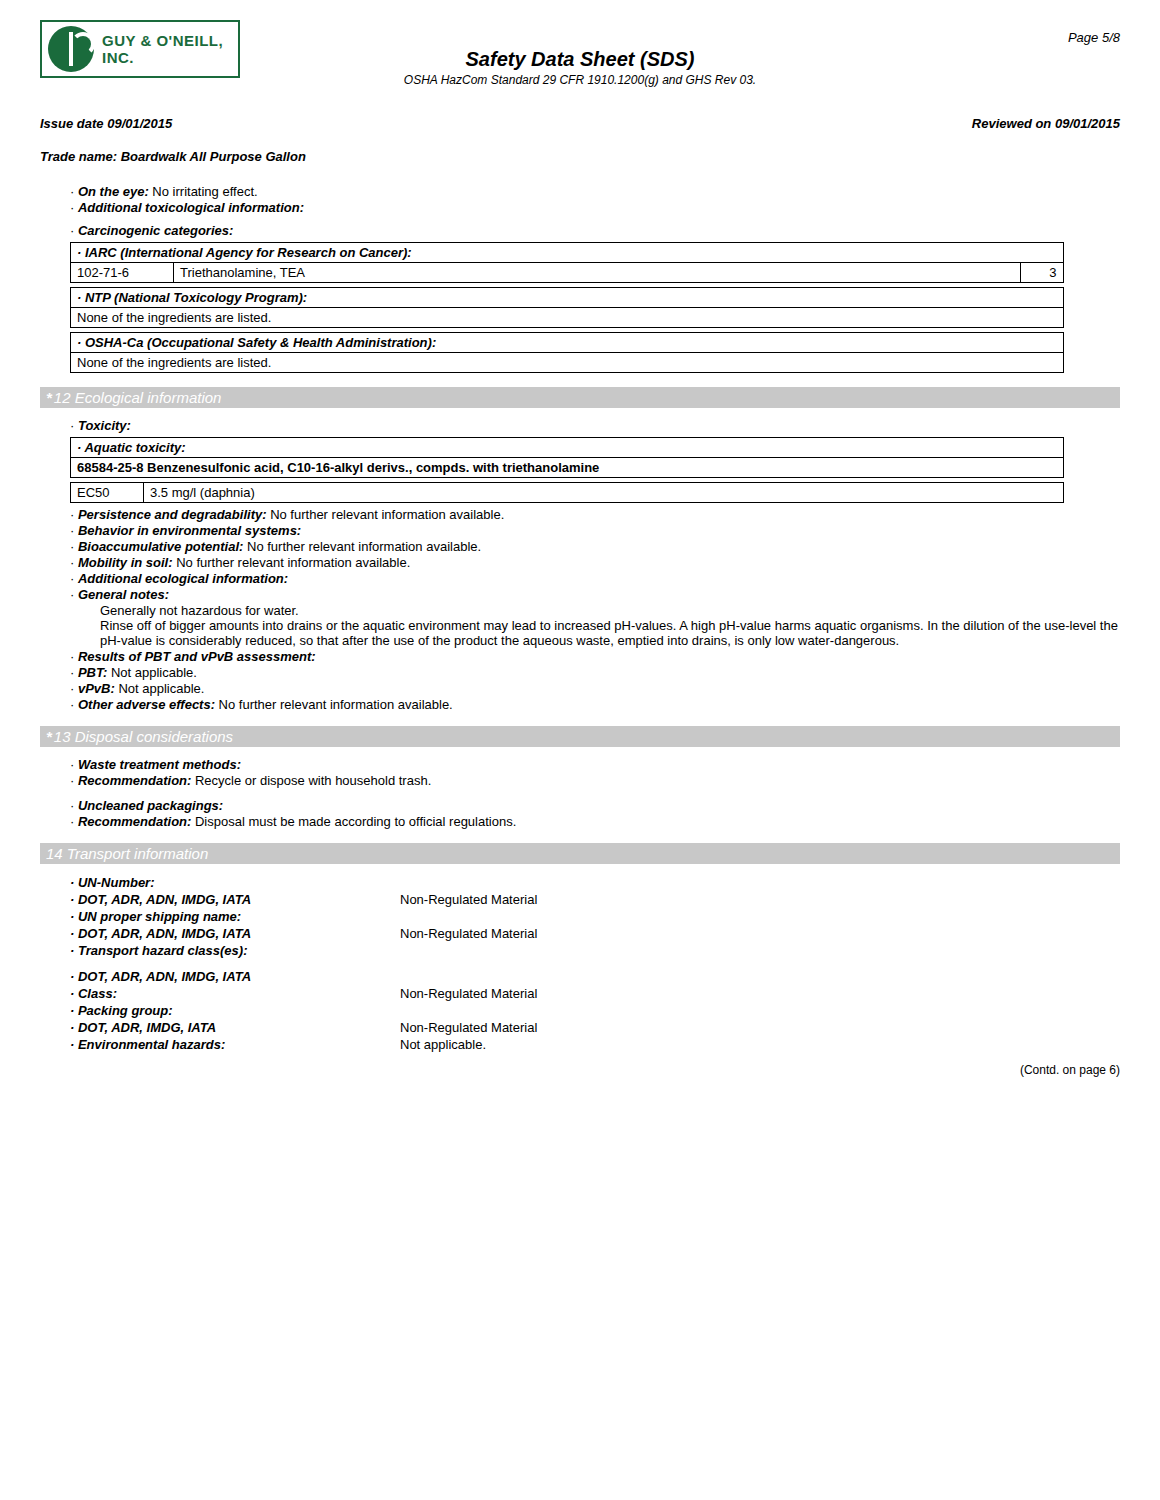GUY & O'NEILL, INC.
Page 5/8
Safety Data Sheet (SDS)
OSHA HazCom Standard 29 CFR 1910.1200(g) and GHS Rev 03.
Issue date 09/01/2015
Reviewed on 09/01/2015
Trade name: Boardwalk All Purpose Gallon
· On the eye: No irritating effect.
· Additional toxicological information:
· Carcinogenic categories:
| · IARC (International Agency for Research on Cancer): |
| 102-71-6 | Triethanolamine, TEA | 3 |
| · NTP (National Toxicology Program): |
| None of the ingredients are listed. |
| · OSHA-Ca (Occupational Safety & Health Administration): |
| None of the ingredients are listed. |
*12 Ecological information
· Toxicity:
| · Aquatic toxicity: |
| 68584-25-8 Benzenesulfonic acid, C10-16-alkyl derivs., compds. with triethanolamine |
| EC50 | 3.5 mg/l (daphnia) |
· Persistence and degradability: No further relevant information available.
· Behavior in environmental systems:
· Bioaccumulative potential: No further relevant information available.
· Mobility in soil: No further relevant information available.
· Additional ecological information:
· General notes:
Generally not hazardous for water.
Rinse off of bigger amounts into drains or the aquatic environment may lead to increased pH-values. A high pH-value harms aquatic organisms. In the dilution of the use-level the pH-value is considerably reduced, so that after the use of the product the aqueous waste, emptied into drains, is only low water-dangerous.
· Results of PBT and vPvB assessment:
· PBT: Not applicable.
· vPvB: Not applicable.
· Other adverse effects: No further relevant information available.
*13 Disposal considerations
· Waste treatment methods:
· Recommendation: Recycle or dispose with household trash.
· Uncleaned packagings:
· Recommendation: Disposal must be made according to official regulations.
14 Transport information
| · UN-Number: | |
| · DOT, ADR, ADN, IMDG, IATA | Non-Regulated Material |
| · UN proper shipping name: | |
| · DOT, ADR, ADN, IMDG, IATA | Non-Regulated Material |
| · Transport hazard class(es): | |
| · DOT, ADR, ADN, IMDG, IATA | |
| · Class: | Non-Regulated Material |
| · Packing group: | |
| · DOT, ADR, IMDG, IATA | Non-Regulated Material |
| · Environmental hazards: | Not applicable. |
(Contd. on page 6)